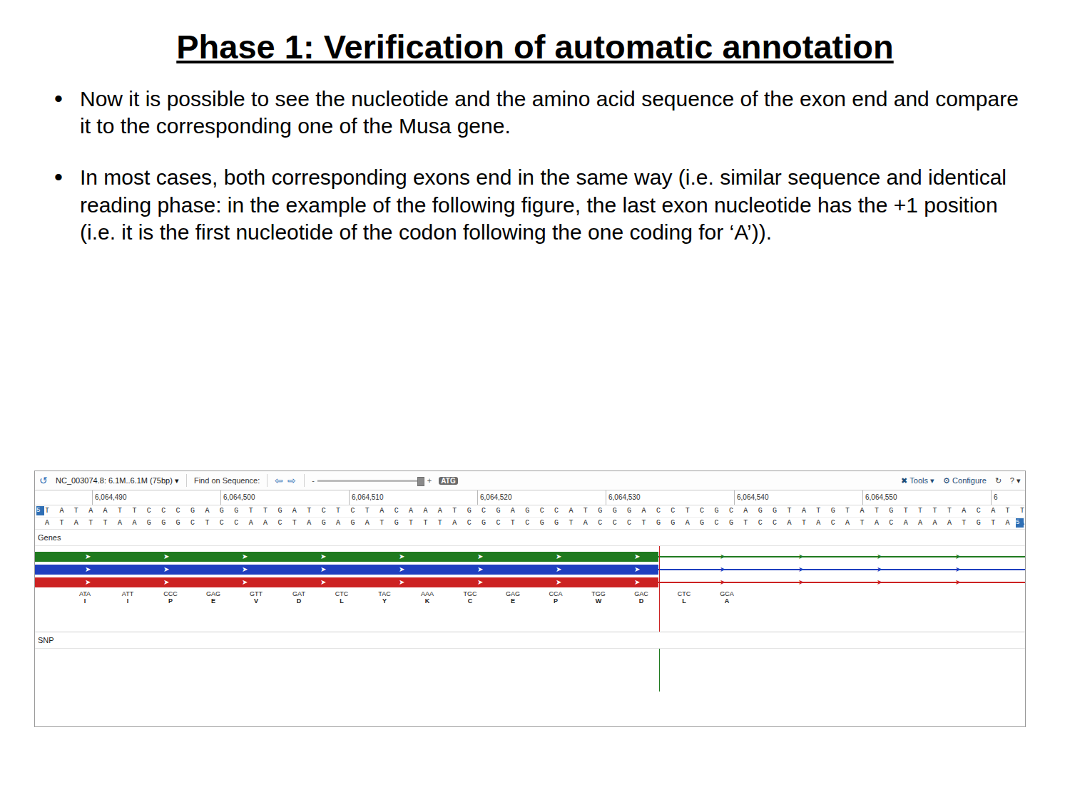Phase 1: Verification of automatic annotation
Now it is possible to see the nucleotide and the amino acid sequence of the exon end and compare it to the corresponding one of the Musa gene.
In most cases, both corresponding exons end in the same way (i.e. similar sequence and identical reading phase: in the example of the following figure, the last exon nucleotide has the +1 position (i.e. it is the first nucleotide of the codon following the one coding for ‘A’)).
↺ NC_003074.8: 6.1M..6.1M (75bp) ▾ Find on Sequence: ⇦ ⇨ - + ATG ✖ Tools ▾ ⚙ Configure ↻ ? ▾
6,064,490 6,064,500 6,064,510 6,064,520 6,064,530 6,064,540 6,064,550 6
5'T A T A A T T C C C G A G G T T G A T C T C T A C A A A T G C G A G C C A T G G G A C C T C G C A G G T A T G T A T G T T T T A C A T T T T T A T T A
A T A T T A A G G G C T C C A A C T A G A G A T G T T T A C G C T C G G T A C C C T G G A G C G T C C A T A C A T A C A A A A T G T A A A A A T A A T5'
Genes
➤ ➤ ➤ ➤ ➤ ➤ ➤ ➤ ➤ ➤ ➤ ➤
➤ ➤ ➤ ➤ ➤ ➤ ➤ ➤ ➤ ➤ ➤ ➤
➤ ➤ ➤ ➤ ➤ ➤ ➤ ➤ ➤ ➤ ➤ ➤
ATA I
ATT I
CCC P
GAG E
GTT V
GAT D
CTC L
TAC Y
AAA K
TGC C
GAG E
CCA P
TGG W
GAC D
CTC L
GCA A
SNP